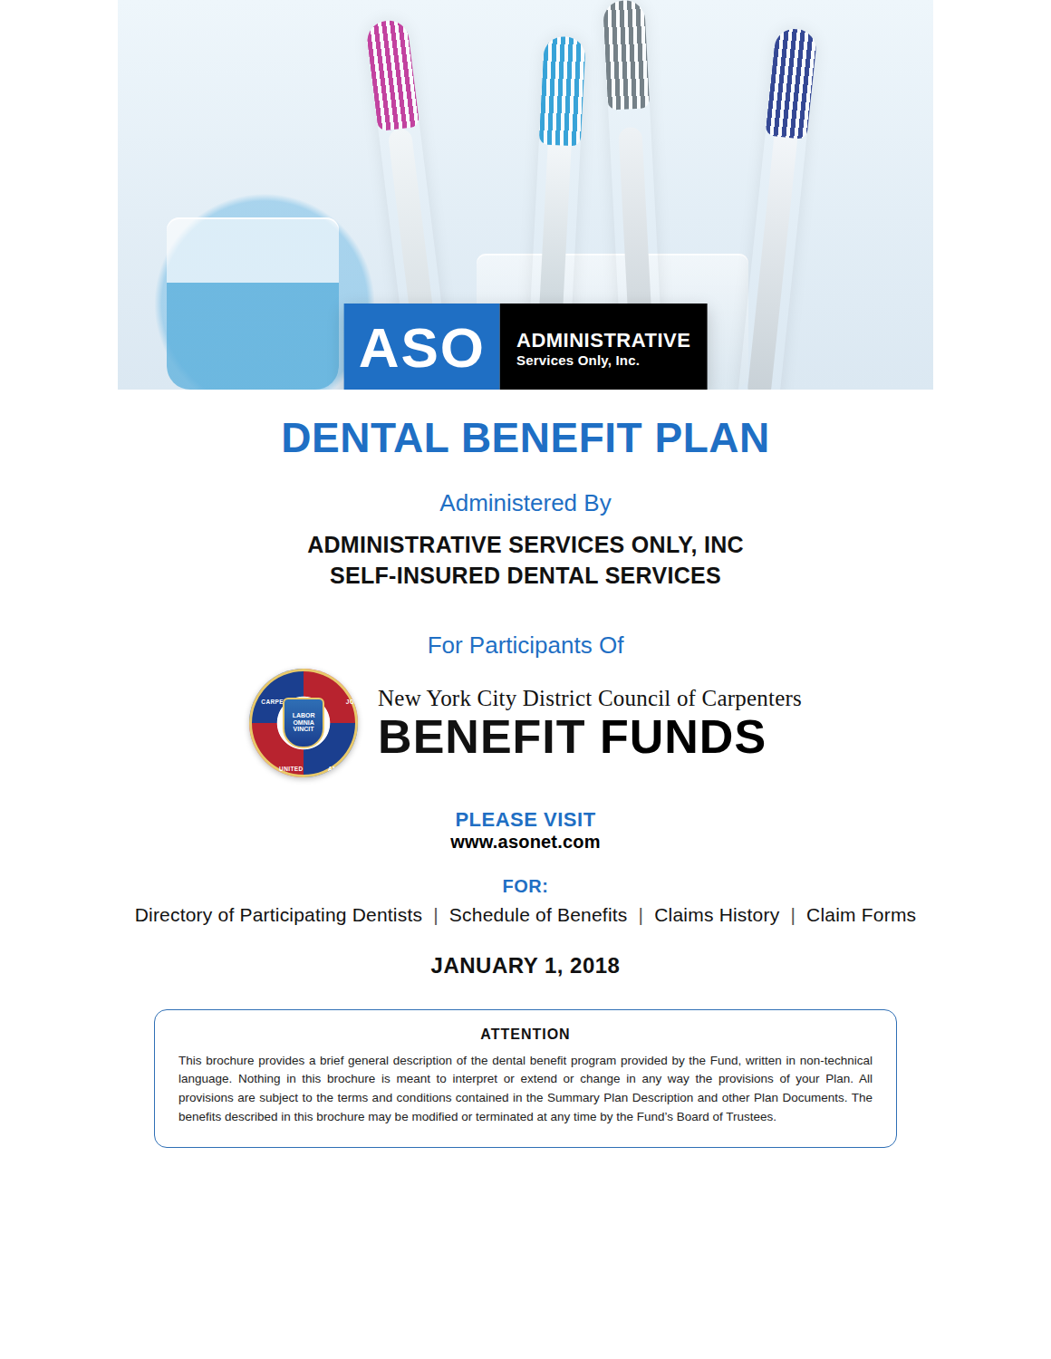ASO
Administrative
Services Only, Inc.
Dental Benefit Plan
Administered By
Administrative Services Only, Inc
Self-Insured Dental Services
For Participants Of
CARPENTERS JOINERS AMERICA UNITED
LABOR
OMNIA
VINCIT
New York City District Council of Carpenters
Benefit Funds
Please Visit
www.asonet.com
FOR:
Directory of Participating Dentists | Schedule of Benefits | Claims History | Claim Forms
January 1, 2018
Attention
This brochure provides a brief general description of the dental benefit program provided by the Fund, written in non-technical language. Nothing in this brochure is meant to interpret or extend or change in any way the provisions of your Plan. All provisions are subject to the terms and conditions contained in the Summary Plan Description and other Plan Documents. The benefits described in this brochure may be modified or terminated at any time by the Fund’s Board of Trustees.